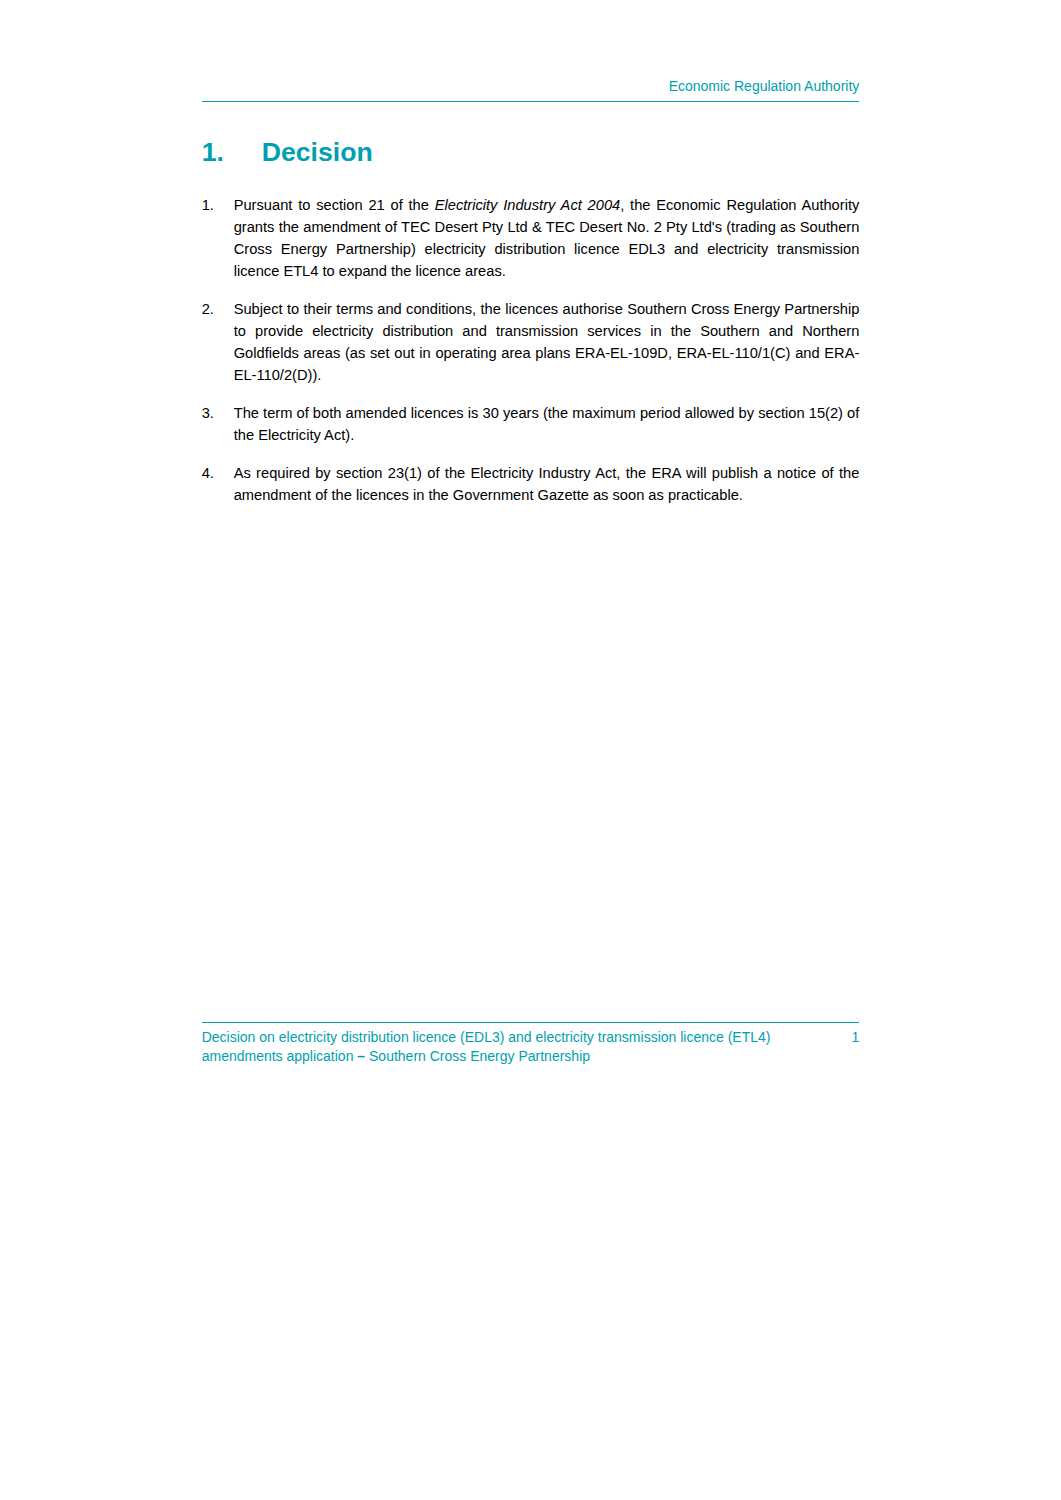Economic Regulation Authority
1. Decision
Pursuant to section 21 of the Electricity Industry Act 2004, the Economic Regulation Authority grants the amendment of TEC Desert Pty Ltd & TEC Desert No. 2 Pty Ltd's (trading as Southern Cross Energy Partnership) electricity distribution licence EDL3 and electricity transmission licence ETL4 to expand the licence areas.
Subject to their terms and conditions, the licences authorise Southern Cross Energy Partnership to provide electricity distribution and transmission services in the Southern and Northern Goldfields areas (as set out in operating area plans ERA-EL-109D, ERA-EL-110/1(C) and ERA-EL-110/2(D)).
The term of both amended licences is 30 years (the maximum period allowed by section 15(2) of the Electricity Act).
As required by section 23(1) of the Electricity Industry Act, the ERA will publish a notice of the amendment of the licences in the Government Gazette as soon as practicable.
Decision on electricity distribution licence (EDL3) and electricity transmission licence (ETL4) amendments application – Southern Cross Energy Partnership
1